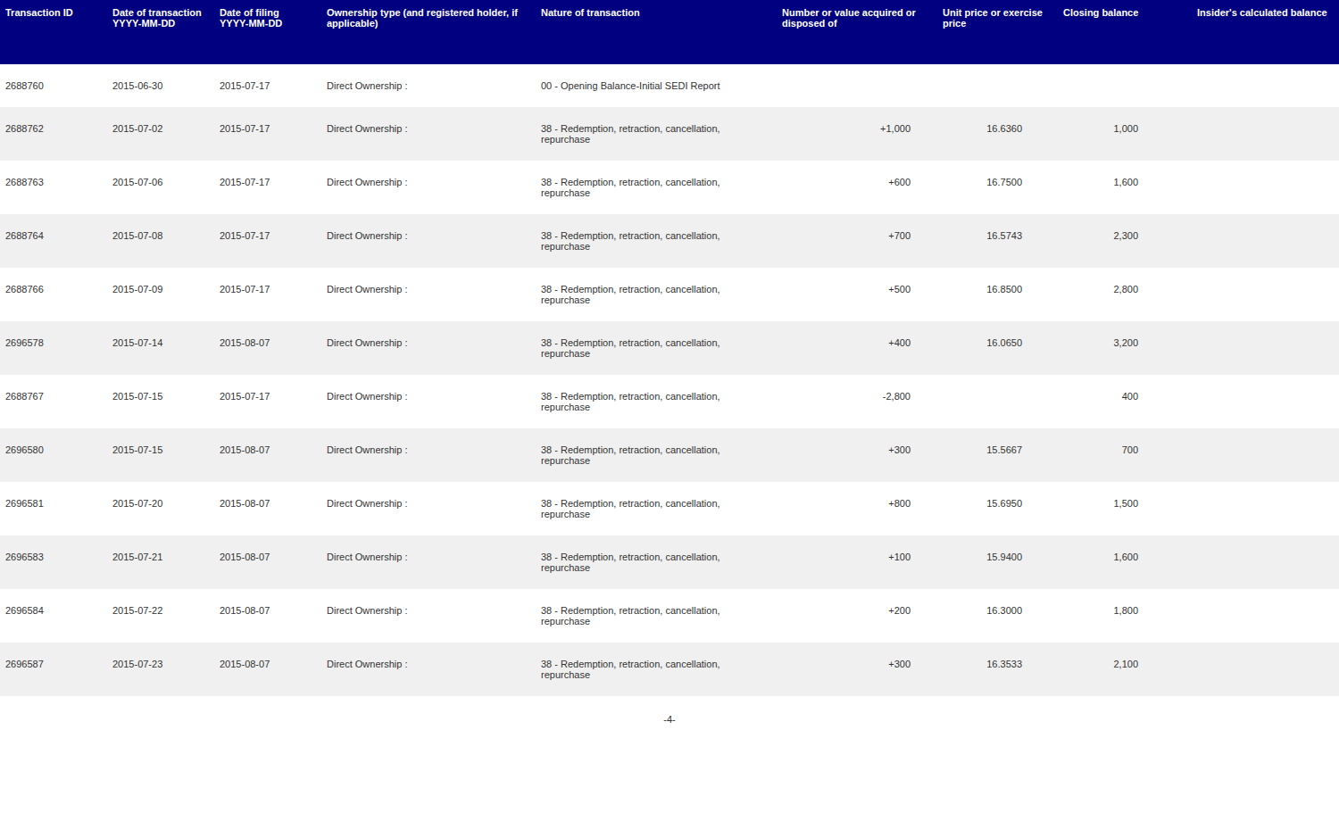| Transaction ID | Date of transaction YYYY-MM-DD | Date of filing YYYY-MM-DD | Ownership type (and registered holder, if applicable) | Nature of transaction | Number or value acquired or disposed of | Unit price or exercise price | Closing balance | Insider's calculated balance |
| --- | --- | --- | --- | --- | --- | --- | --- | --- |
| 2688760 | 2015-06-30 | 2015-07-17 | Direct Ownership : | 00 - Opening Balance-Initial SEDI Report | | | | |
| 2688762 | 2015-07-02 | 2015-07-17 | Direct Ownership : | 38 - Redemption, retraction, cancellation, repurchase | +1,000 | 16.6360 | 1,000 | |
| 2688763 | 2015-07-06 | 2015-07-17 | Direct Ownership : | 38 - Redemption, retraction, cancellation, repurchase | +600 | 16.7500 | 1,600 | |
| 2688764 | 2015-07-08 | 2015-07-17 | Direct Ownership : | 38 - Redemption, retraction, cancellation, repurchase | +700 | 16.5743 | 2,300 | |
| 2688766 | 2015-07-09 | 2015-07-17 | Direct Ownership : | 38 - Redemption, retraction, cancellation, repurchase | +500 | 16.8500 | 2,800 | |
| 2696578 | 2015-07-14 | 2015-08-07 | Direct Ownership : | 38 - Redemption, retraction, cancellation, repurchase | +400 | 16.0650 | 3,200 | |
| 2688767 | 2015-07-15 | 2015-07-17 | Direct Ownership : | 38 - Redemption, retraction, cancellation, repurchase | -2,800 | | 400 | |
| 2696580 | 2015-07-15 | 2015-08-07 | Direct Ownership : | 38 - Redemption, retraction, cancellation, repurchase | +300 | 15.5667 | 700 | |
| 2696581 | 2015-07-20 | 2015-08-07 | Direct Ownership : | 38 - Redemption, retraction, cancellation, repurchase | +800 | 15.6950 | 1,500 | |
| 2696583 | 2015-07-21 | 2015-08-07 | Direct Ownership : | 38 - Redemption, retraction, cancellation, repurchase | +100 | 15.9400 | 1,600 | |
| 2696584 | 2015-07-22 | 2015-08-07 | Direct Ownership : | 38 - Redemption, retraction, cancellation, repurchase | +200 | 16.3000 | 1,800 | |
| 2696587 | 2015-07-23 | 2015-08-07 | Direct Ownership : | 38 - Redemption, retraction, cancellation, repurchase | +300 | 16.3533 | 2,100 | |
-4-